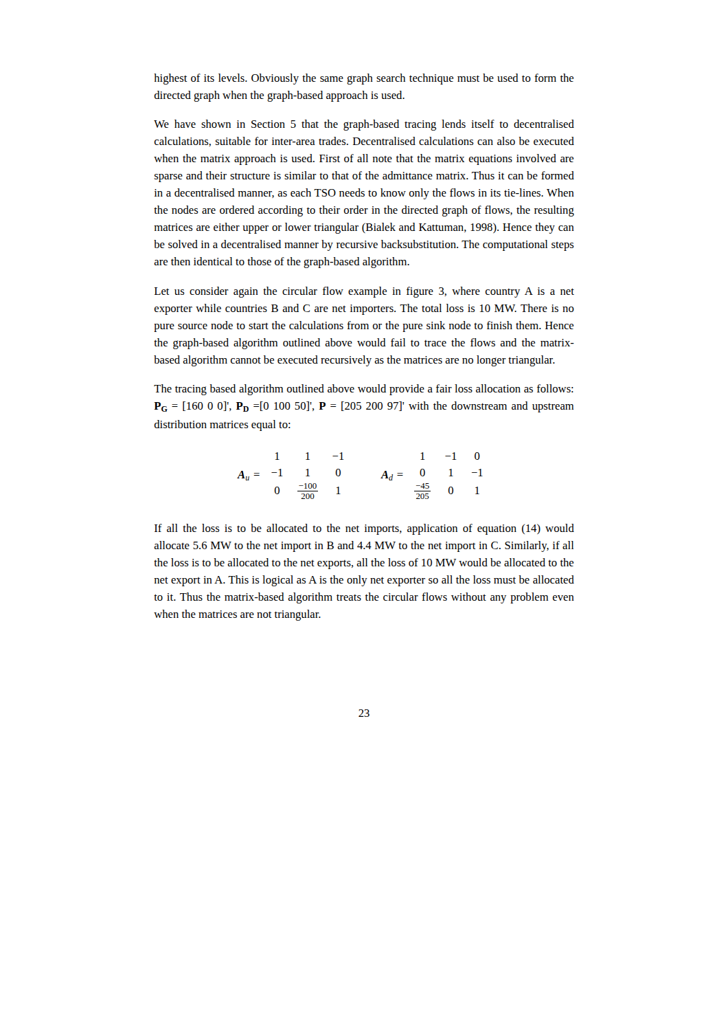highest of its levels. Obviously the same graph search technique must be used to form the directed graph when the graph-based approach is used.
We have shown in Section 5 that the graph-based tracing lends itself to decentralised calculations, suitable for inter-area trades. Decentralised calculations can also be executed when the matrix approach is used. First of all note that the matrix equations involved are sparse and their structure is similar to that of the admittance matrix. Thus it can be formed in a decentralised manner, as each TSO needs to know only the flows in its tie-lines. When the nodes are ordered according to their order in the directed graph of flows, the resulting matrices are either upper or lower triangular (Bialek and Kattuman, 1998). Hence they can be solved in a decentralised manner by recursive backsubstitution. The computational steps are then identical to those of the graph-based algorithm.
Let us consider again the circular flow example in figure 3, where country A is a net exporter while countries B and C are net importers. The total loss is 10 MW. There is no pure source node to start the calculations from or the pure sink node to finish them. Hence the graph-based algorithm outlined above would fail to trace the flows and the matrix-based algorithm cannot be executed recursively as the matrices are no longer triangular.
The tracing based algorithm outlined above would provide a fair loss allocation as follows: PG = [160 0 0]', PD =[0 100 50]', P = [205 200 97]' with the downstream and upstream distribution matrices equal to:
Au =
| 1 | 1 | −1 |
| −1 | 1 | 0 |
| 0 | −100 200 | 1 |
Ad =
| 1 | −1 | 0 |
| 0 | 1 | −1 |
| −45 205 | 0 | 1 |
If all the loss is to be allocated to the net imports, application of equation (14) would allocate 5.6 MW to the net import in B and 4.4 MW to the net import in C. Similarly, if all the loss is to be allocated to the net exports, all the loss of 10 MW would be allocated to the net export in A. This is logical as A is the only net exporter so all the loss must be allocated to it. Thus the matrix-based algorithm treats the circular flows without any problem even when the matrices are not triangular.
23